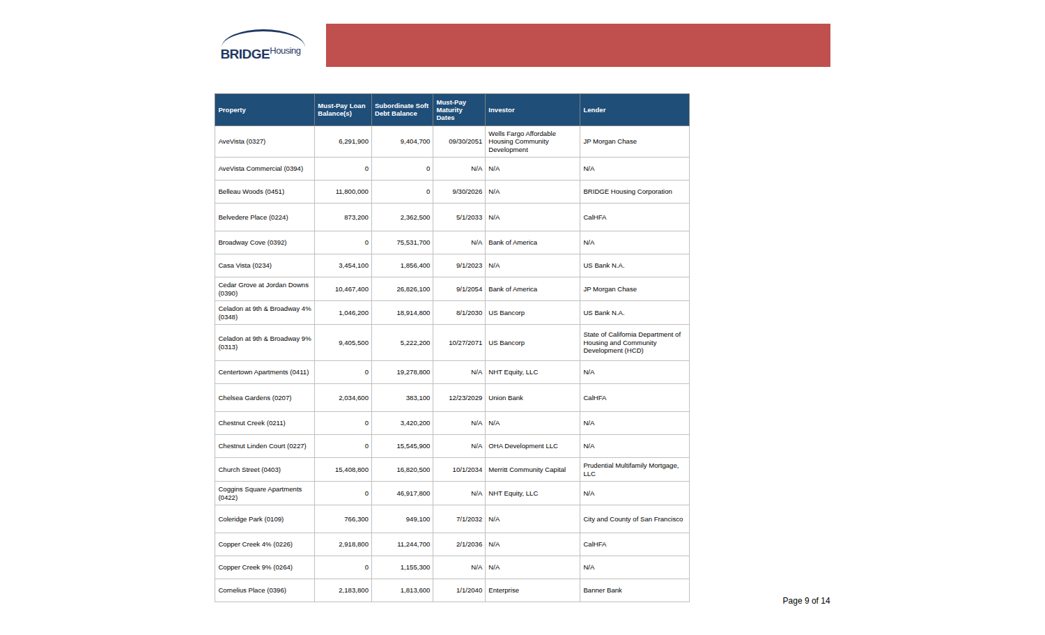BRIDGEHousing
| Property | Must-Pay Loan Balance(s) | Subordinate Soft Debt Balance | Must-Pay Maturity Dates | Investor | Lender |
| --- | --- | --- | --- | --- | --- |
| AveVista (0327) | 6,291,900 | 9,404,700 | 09/30/2051 | Wells Fargo Affordable Housing Community Development | JP Morgan Chase |
| AveVista Commercial (0394) | 0 | 0 | N/A | N/A | N/A |
| Belleau Woods (0451) | 11,800,000 | 0 | 9/30/2026 | N/A | BRIDGE Housing Corporation |
| Belvedere Place (0224) | 873,200 | 2,362,500 | 5/1/2033 | N/A | CalHFA |
| Broadway Cove (0392) | 0 | 75,531,700 | N/A | Bank of America | N/A |
| Casa Vista (0234) | 3,454,100 | 1,856,400 | 9/1/2023 | N/A | US Bank N.A. |
| Cedar Grove at Jordan Downs (0390) | 10,467,400 | 26,826,100 | 9/1/2054 | Bank of America | JP Morgan Chase |
| Celadon at 9th & Broadway 4% (0348) | 1,046,200 | 18,914,800 | 8/1/2030 | US Bancorp | US Bank N.A. |
| Celadon at 9th & Broadway 9% (0313) | 9,405,500 | 5,222,200 | 10/27/2071 | US Bancorp | State of California Department of Housing and Community Development (HCD) |
| Centertown Apartments (0411) | 0 | 19,278,800 | N/A | NHT Equity, LLC | N/A |
| Chelsea Gardens (0207) | 2,034,600 | 383,100 | 12/23/2029 | Union Bank | CalHFA |
| Chestnut Creek (0211) | 0 | 3,420,200 | N/A | N/A | N/A |
| Chestnut Linden Court (0227) | 0 | 15,545,900 | N/A | OHA Development LLC | N/A |
| Church Street (0403) | 15,408,800 | 16,820,500 | 10/1/2034 | Merritt Community Capital | Prudential Multifamily Mortgage, LLC |
| Coggins Square Apartments (0422) | 0 | 46,917,800 | N/A | NHT Equity, LLC | N/A |
| Coleridge Park (0109) | 766,300 | 949,100 | 7/1/2032 | N/A | City and County of San Francisco |
| Copper Creek 4% (0226) | 2,918,800 | 11,244,700 | 2/1/2036 | N/A | CalHFA |
| Copper Creek 9% (0264) | 0 | 1,155,300 | N/A | N/A | N/A |
| Cornelius Place (0396) | 2,183,800 | 1,813,600 | 1/1/2040 | Enterprise | Banner Bank |
Page 9 of 14